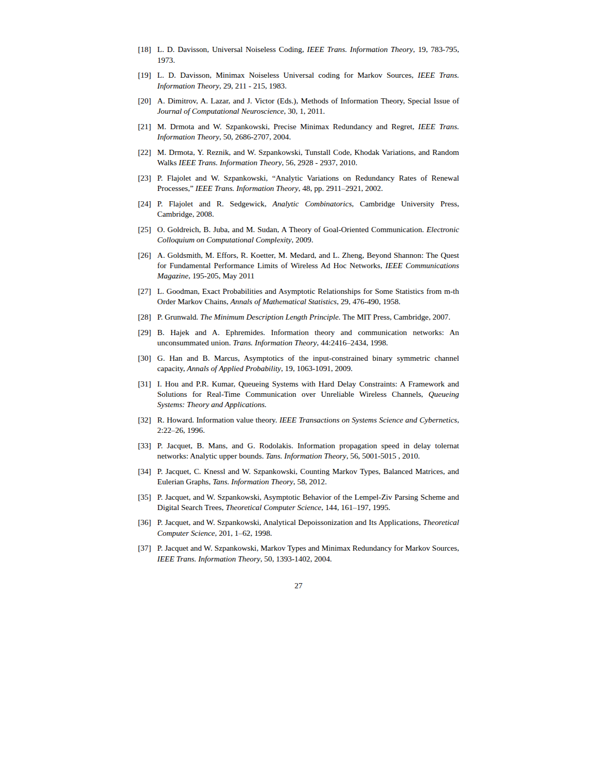[18] L. D. Davisson, Universal Noiseless Coding, IEEE Trans. Information Theory, 19, 783-795, 1973.
[19] L. D. Davisson, Minimax Noiseless Universal coding for Markov Sources, IEEE Trans. Information Theory, 29, 211 - 215, 1983.
[20] A. Dimitrov, A. Lazar, and J. Victor (Eds.), Methods of Information Theory, Special Issue of Journal of Computational Neuroscience, 30, 1, 2011.
[21] M. Drmota and W. Szpankowski, Precise Minimax Redundancy and Regret, IEEE Trans. Information Theory, 50, 2686-2707, 2004.
[22] M. Drmota, Y. Reznik, and W. Szpankowski, Tunstall Code, Khodak Variations, and Random Walks IEEE Trans. Information Theory, 56, 2928 - 2937, 2010.
[23] P. Flajolet and W. Szpankowski, “Analytic Variations on Redundancy Rates of Renewal Processes,” IEEE Trans. Information Theory, 48, pp. 2911–2921, 2002.
[24] P. Flajolet and R. Sedgewick, Analytic Combinatorics, Cambridge University Press, Cambridge, 2008.
[25] O. Goldreich, B. Juba, and M. Sudan, A Theory of Goal-Oriented Communication. Electronic Colloquium on Computational Complexity, 2009.
[26] A. Goldsmith, M. Effors, R. Koetter, M. Medard, and L. Zheng, Beyond Shannon: The Quest for Fundamental Performance Limits of Wireless Ad Hoc Networks, IEEE Communications Magazine, 195-205, May 2011
[27] L. Goodman, Exact Probabilities and Asymptotic Relationships for Some Statistics from m-th Order Markov Chains, Annals of Mathematical Statistics, 29, 476-490, 1958.
[28] P. Grunwald. The Minimum Description Length Principle. The MIT Press, Cambridge, 2007.
[29] B. Hajek and A. Ephremides. Information theory and communication networks: An unconsummated union. Trans. Information Theory, 44:2416–2434, 1998.
[30] G. Han and B. Marcus, Asymptotics of the input-constrained binary symmetric channel capacity, Annals of Applied Probability, 19, 1063-1091, 2009.
[31] I. Hou and P.R. Kumar, Queueing Systems with Hard Delay Constraints: A Framework and Solutions for Real-Time Communication over Unreliable Wireless Channels, Queueing Systems: Theory and Applications.
[32] R. Howard. Information value theory. IEEE Transactions on Systems Science and Cybernetics, 2:22–26, 1996.
[33] P. Jacquet, B. Mans, and G. Rodolakis. Information propagation speed in delay tolernat networks: Analytic upper bounds. Tans. Information Theory, 56, 5001-5015 , 2010.
[34] P. Jacquet, C. Knessl and W. Szpankowski, Counting Markov Types, Balanced Matrices, and Eulerian Graphs, Tans. Information Theory, 58, 2012.
[35] P. Jacquet, and W. Szpankowski, Asymptotic Behavior of the Lempel-Ziv Parsing Scheme and Digital Search Trees, Theoretical Computer Science, 144, 161–197, 1995.
[36] P. Jacquet, and W. Szpankowski, Analytical Depoissonization and Its Applications, Theoretical Computer Science, 201, 1–62, 1998.
[37] P. Jacquet and W. Szpankowski, Markov Types and Minimax Redundancy for Markov Sources, IEEE Trans. Information Theory, 50, 1393-1402, 2004.
27